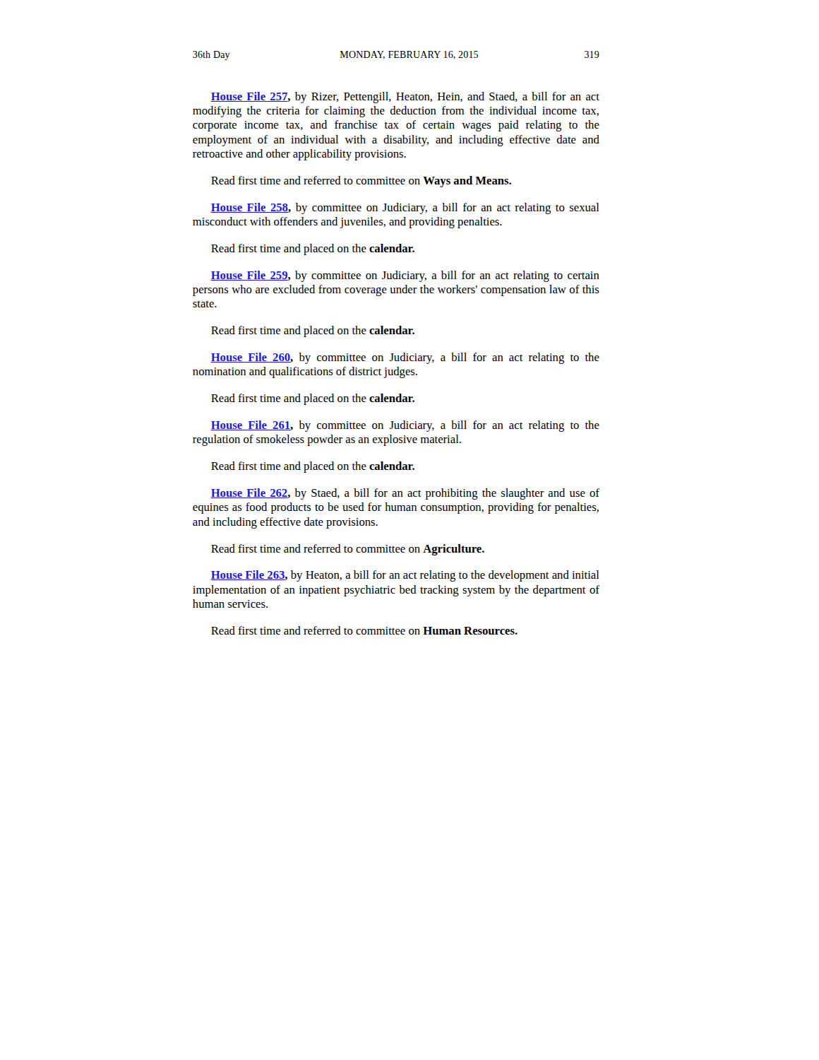36th Day MONDAY, FEBRUARY 16, 2015 319
House File 257, by Rizer, Pettengill, Heaton, Hein, and Staed, a bill for an act modifying the criteria for claiming the deduction from the individual income tax, corporate income tax, and franchise tax of certain wages paid relating to the employment of an individual with a disability, and including effective date and retroactive and other applicability provisions.
Read first time and referred to committee on Ways and Means.
House File 258, by committee on Judiciary, a bill for an act relating to sexual misconduct with offenders and juveniles, and providing penalties.
Read first time and placed on the calendar.
House File 259, by committee on Judiciary, a bill for an act relating to certain persons who are excluded from coverage under the workers' compensation law of this state.
Read first time and placed on the calendar.
House File 260, by committee on Judiciary, a bill for an act relating to the nomination and qualifications of district judges.
Read first time and placed on the calendar.
House File 261, by committee on Judiciary, a bill for an act relating to the regulation of smokeless powder as an explosive material.
Read first time and placed on the calendar.
House File 262, by Staed, a bill for an act prohibiting the slaughter and use of equines as food products to be used for human consumption, providing for penalties, and including effective date provisions.
Read first time and referred to committee on Agriculture.
House File 263, by Heaton, a bill for an act relating to the development and initial implementation of an inpatient psychiatric bed tracking system by the department of human services.
Read first time and referred to committee on Human Resources.